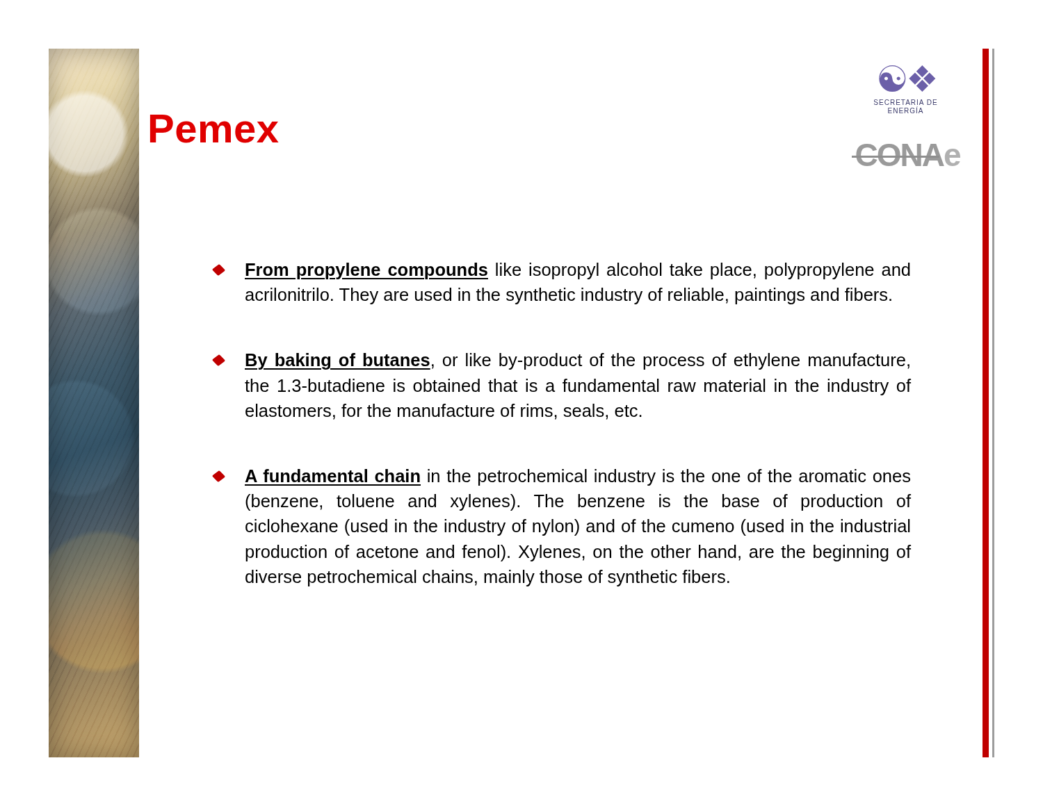Pemex
☯❖
SECRETARIA DE
ENERGÍA
CONAe
From propylene compounds like isopropyl alcohol take place, polypropylene and acrilonitrilo. They are used in the synthetic industry of reliable, paintings and fibers.
By baking of butanes, or like by-product of the process of ethylene manufacture, the 1.3-butadiene is obtained that is a fundamental raw material in the industry of elastomers, for the manufacture of rims, seals, etc.
A fundamental chain in the petrochemical industry is the one of the aromatic ones (benzene, toluene and xylenes). The benzene is the base of production of ciclohexane (used in the industry of nylon) and of the cumeno (used in the industrial production of acetone and fenol). Xylenes, on the other hand, are the beginning of diverse petrochemical chains, mainly those of synthetic fibers.